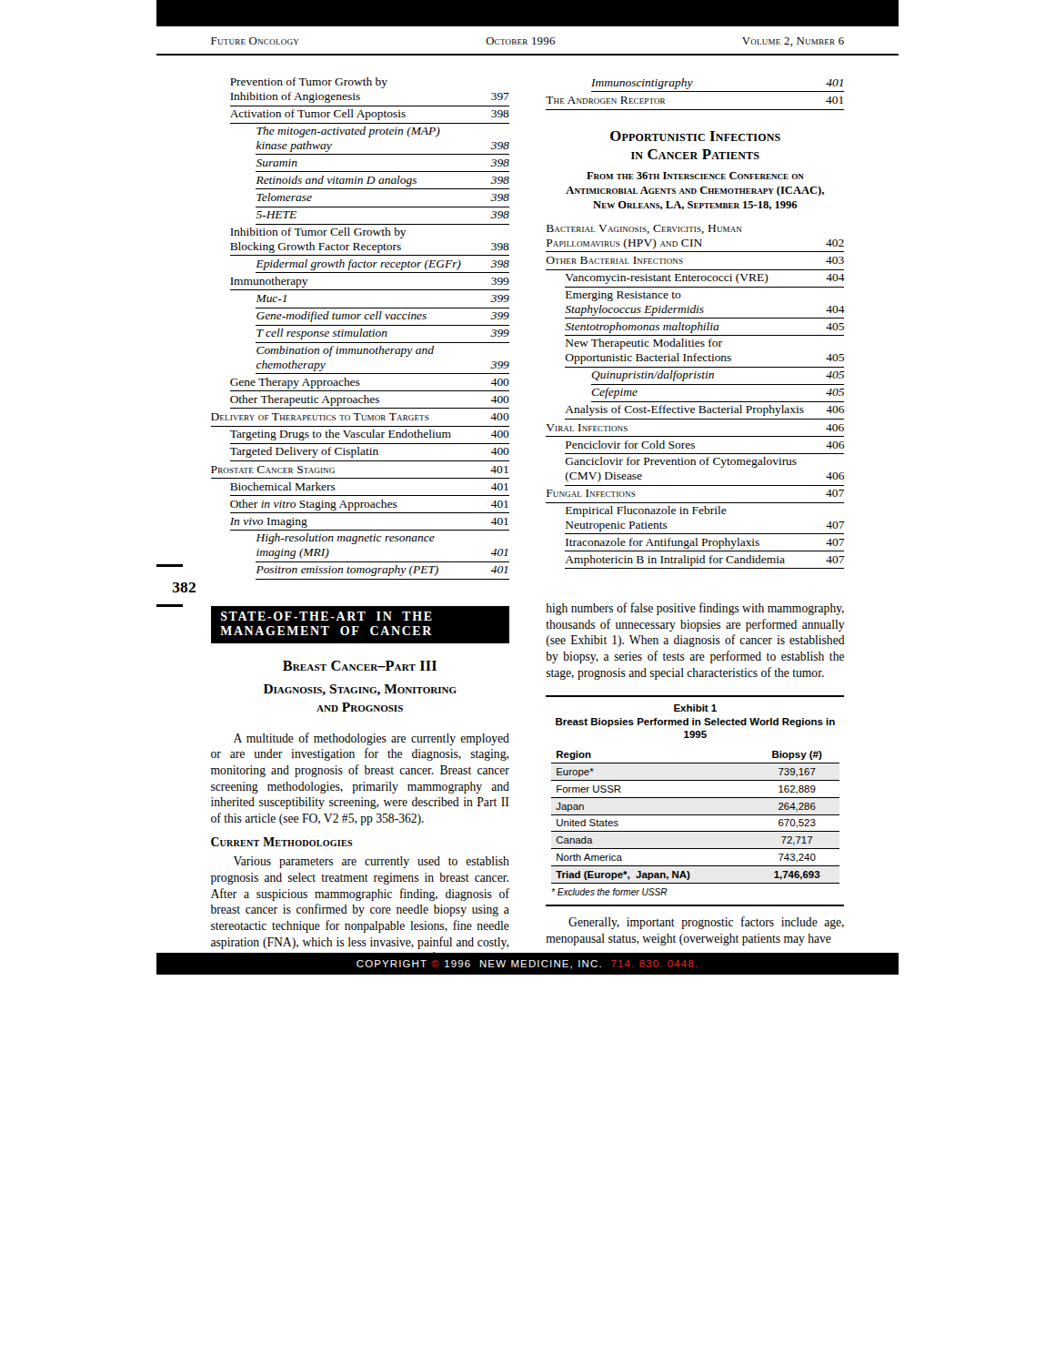Future Oncology
October 1996
Volume 2, Number 6
382
Prevention of Tumor Growth by Inhibition of Angiogenesis 397
Activation of Tumor Cell Apoptosis 398
The mitogen-activated protein (MAP) kinase pathway 398
Suramin 398
Retinoids and vitamin D analogs 398
Telomerase 398
5-HETE 398
Inhibition of Tumor Cell Growth by Blocking Growth Factor Receptors 398
Epidermal growth factor receptor (EGFr) 398
Immunotherapy 399
Muc-1399
Gene-modified tumor cell vaccines 399
T cell response stimulation 399
Combination of immunotherapy and chemotherapy 399
Gene Therapy Approaches 400
Other Therapeutic Approaches 400
Delivery of Therapeutics to Tumor Targets 400
Targeting Drugs to the Vascular Endothelium 400
Targeted Delivery of Cisplatin 400
Prostate Cancer Staging 401
Biochemical Markers 401
Other in vitro Staging Approaches 401
In vivo Imaging 401
High-resolution magnetic resonance imaging (MRI) 401
Positron emission tomography (PET) 401
STATE-OF-THE-ART IN THE MANAGEMENT OF CANCER
Breast Cancer–Part III
Diagnosis, Staging, Monitoring
and Prognosis
A multitude of methodologies are currently employed or are under investigation for the diagnosis, staging, monitoring and prognosis of breast cancer. Breast cancer screening methodologies, primarily mammography and inherited susceptibility screening, were described in Part II of this article (see FO, V2 #5, pp 358-362).
Current Methodologies
Various parameters are currently used to establish prognosis and select treatment regimens in breast cancer. After a suspicious mammographic finding, diagnosis of breast cancer is confirmed by core needle biopsy using a stereotactic technique for nonpalpable lesions, fine needle aspiration (FNA), which is less invasive, painful and costly, or incisional or excisional biopsy. Because of the
Immunoscintigraphy 401
The Androgen Receptor 401
Opportunistic Infections
in Cancer Patients
From the 36th Interscience Conference on
Antimicrobial Agents and Chemotherapy (ICAAC),
New Orleans, LA, September 15-18, 1996
Bacterial Vaginosis, Cervicitis, Human Papillomavirus (HPV) and CIN 402
Other Bacterial Infections 403
Vancomycin-resistant Enterococci (VRE) 404
Emerging Resistance to Staphylococcus Epidermidis 404
Stentotrophomonas maltophilia 405
New Therapeutic Modalities for Opportunistic Bacterial Infections 405
Quinupristin/dalfopristin 405
Cefepime 405
Analysis of Cost-Effective Bacterial Prophylaxis 406
Viral Infections 406
Penciclovir for Cold Sores 406
Ganciclovir for Prevention of Cytomegalovirus (CMV) Disease 406
Fungal Infections 407
Empirical Fluconazole in Febrile Neutropenic Patients 407
Itraconazole for Antifungal Prophylaxis 407
Amphotericin B in Intralipid for Candidemia 407
high numbers of false positive findings with mammography, thousands of unnecessary biopsies are performed annually (see Exhibit 1). When a diagnosis of cancer is established by biopsy, a series of tests are performed to establish the stage, prognosis and special characteristics of the tumor.
Exhibit 1
Breast Biopsies Performed in Selected World Regions in 1995
| Region | Biopsy (#) |
| --- | --- |
| Europe* | 739,167 |
| Former USSR | 162,889 |
| Japan | 264,286 |
| United States | 670,523 |
| Canada | 72,717 |
| North America | 743,240 |
| Triad (Europe*, Japan, NA) | 1,746,693 |
* Excludes the former USSR
Generally, important prognostic factors include age, menopausal status, weight (overweight patients may have
COPYRIGHT © 1996 NEW MEDICINE, INC. 714. 830. 0448.